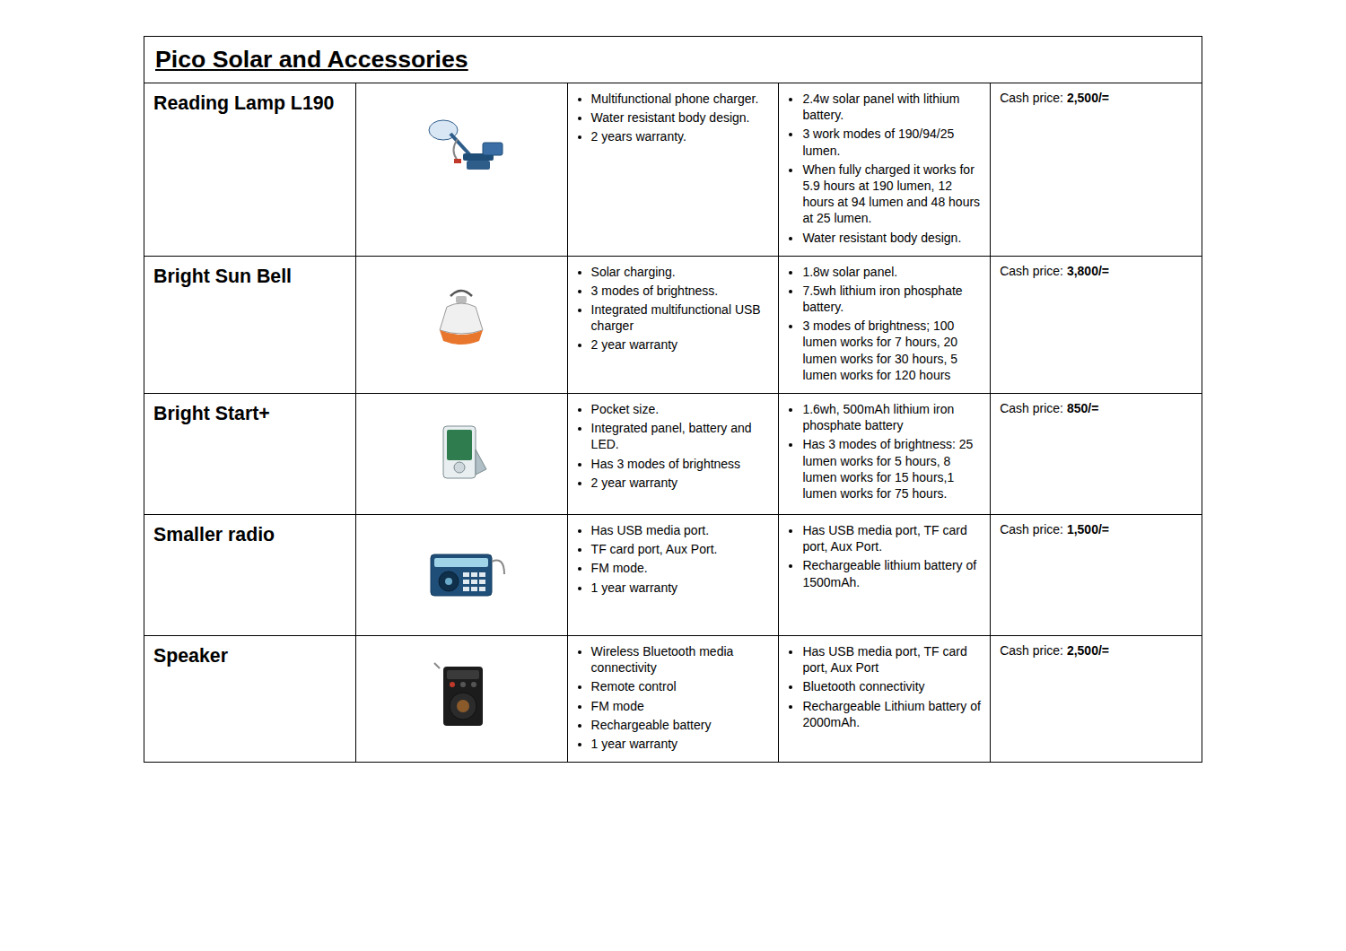| Pico Solar and Accessories |
| Reading Lamp L190 | | Multifunctional phone charger. Water resistant body design. 2 years warranty. | 2.4w solar panel with lithium battery. 3 work modes of 190/94/25 lumen. When fully charged it works for 5.9 hours at 190 lumen, 12 hours at 94 lumen and 48 hours at 25 lumen. Water resistant body design. | Cash price: 2,500/= |
| Bright Sun Bell | | Solar charging. 3 modes of brightness. Integrated multifunctional USB charger 2 year warranty | 1.8w solar panel. 7.5wh lithium iron phosphate battery. 3 modes of brightness; 100 lumen works for 7 hours, 20 lumen works for 30 hours, 5 lumen works for 120 hours | Cash price: 3,800/= |
| Bright Start+ | | Pocket size. Integrated panel, battery and LED. Has 3 modes of brightness 2 year warranty | 1.6wh, 500mAh lithium iron phosphate battery Has 3 modes of brightness: 25 lumen works for 5 hours, 8 lumen works for 15 hours,1 lumen works for 75 hours. | Cash price: 850/= |
| Smaller radio | | Has USB media port. TF card port, Aux Port. FM mode. 1 year warranty | Has USB media port, TF card port, Aux Port. Rechargeable lithium battery of 1500mAh. | Cash price: 1,500/= |
| Speaker | | Wireless Bluetooth media connectivity Remote control FM mode Rechargeable battery 1 year warranty | Has USB media port, TF card port, Aux Port Bluetooth connectivity Rechargeable Lithium battery of 2000mAh. | Cash price: 2,500/= |